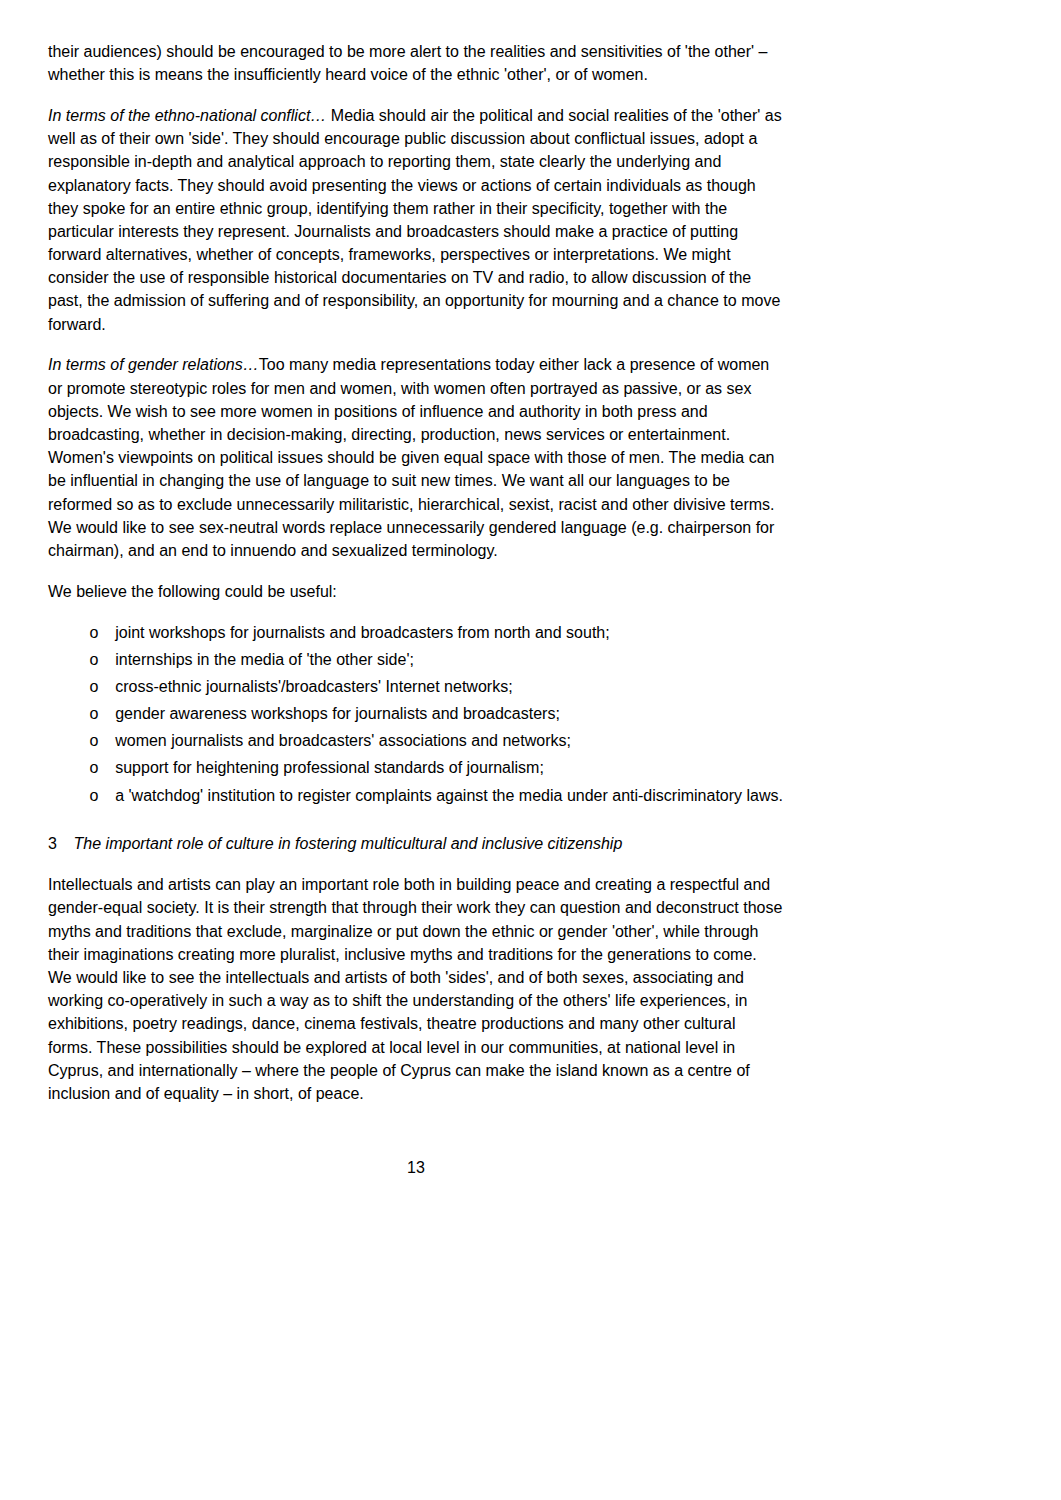their audiences) should be encouraged to be more alert to the realities and sensitivities of 'the other' – whether this is means the insufficiently heard voice of the ethnic 'other', or of women.
In terms of the ethno-national conflict… Media should air the political and social realities of the 'other' as well as of their own 'side'. They should encourage public discussion about conflictual issues, adopt a responsible in-depth and analytical approach to reporting them, state clearly the underlying and explanatory facts. They should avoid presenting the views or actions of certain individuals as though they spoke for an entire ethnic group, identifying them rather in their specificity, together with the particular interests they represent. Journalists and broadcasters should make a practice of putting forward alternatives, whether of concepts, frameworks, perspectives or interpretations. We might consider the use of responsible historical documentaries on TV and radio, to allow discussion of the past, the admission of suffering and of responsibility, an opportunity for mourning and a chance to move forward.
In terms of gender relations…Too many media representations today either lack a presence of women or promote stereotypic roles for men and women, with women often portrayed as passive, or as sex objects. We wish to see more women in positions of influence and authority in both press and broadcasting, whether in decision-making, directing, production, news services or entertainment. Women's viewpoints on political issues should be given equal space with those of men. The media can be influential in changing the use of language to suit new times. We want all our languages to be reformed so as to exclude unnecessarily militaristic, hierarchical, sexist, racist and other divisive terms. We would like to see sex-neutral words replace unnecessarily gendered language (e.g. chairperson for chairman), and an end to innuendo and sexualized terminology.
We believe the following could be useful:
joint workshops for journalists and broadcasters from north and south;
internships in the media of 'the other side';
cross-ethnic journalists'/broadcasters' Internet networks;
gender awareness workshops for journalists and broadcasters;
women journalists and broadcasters' associations and networks;
support for heightening professional standards of journalism;
a 'watchdog' institution to register complaints against the media under anti-discriminatory laws.
3 The important role of culture in fostering multicultural and inclusive citizenship
Intellectuals and artists can play an important role both in building peace and creating a respectful and gender-equal society. It is their strength that through their work they can question and deconstruct those myths and traditions that exclude, marginalize or put down the ethnic or gender 'other', while through their imaginations creating more pluralist, inclusive myths and traditions for the generations to come. We would like to see the intellectuals and artists of both 'sides', and of both sexes, associating and working co-operatively in such a way as to shift the understanding of the others' life experiences, in exhibitions, poetry readings, dance, cinema festivals, theatre productions and many other cultural forms. These possibilities should be explored at local level in our communities, at national level in Cyprus, and internationally – where the people of Cyprus can make the island known as a centre of inclusion and of equality – in short, of peace.
13